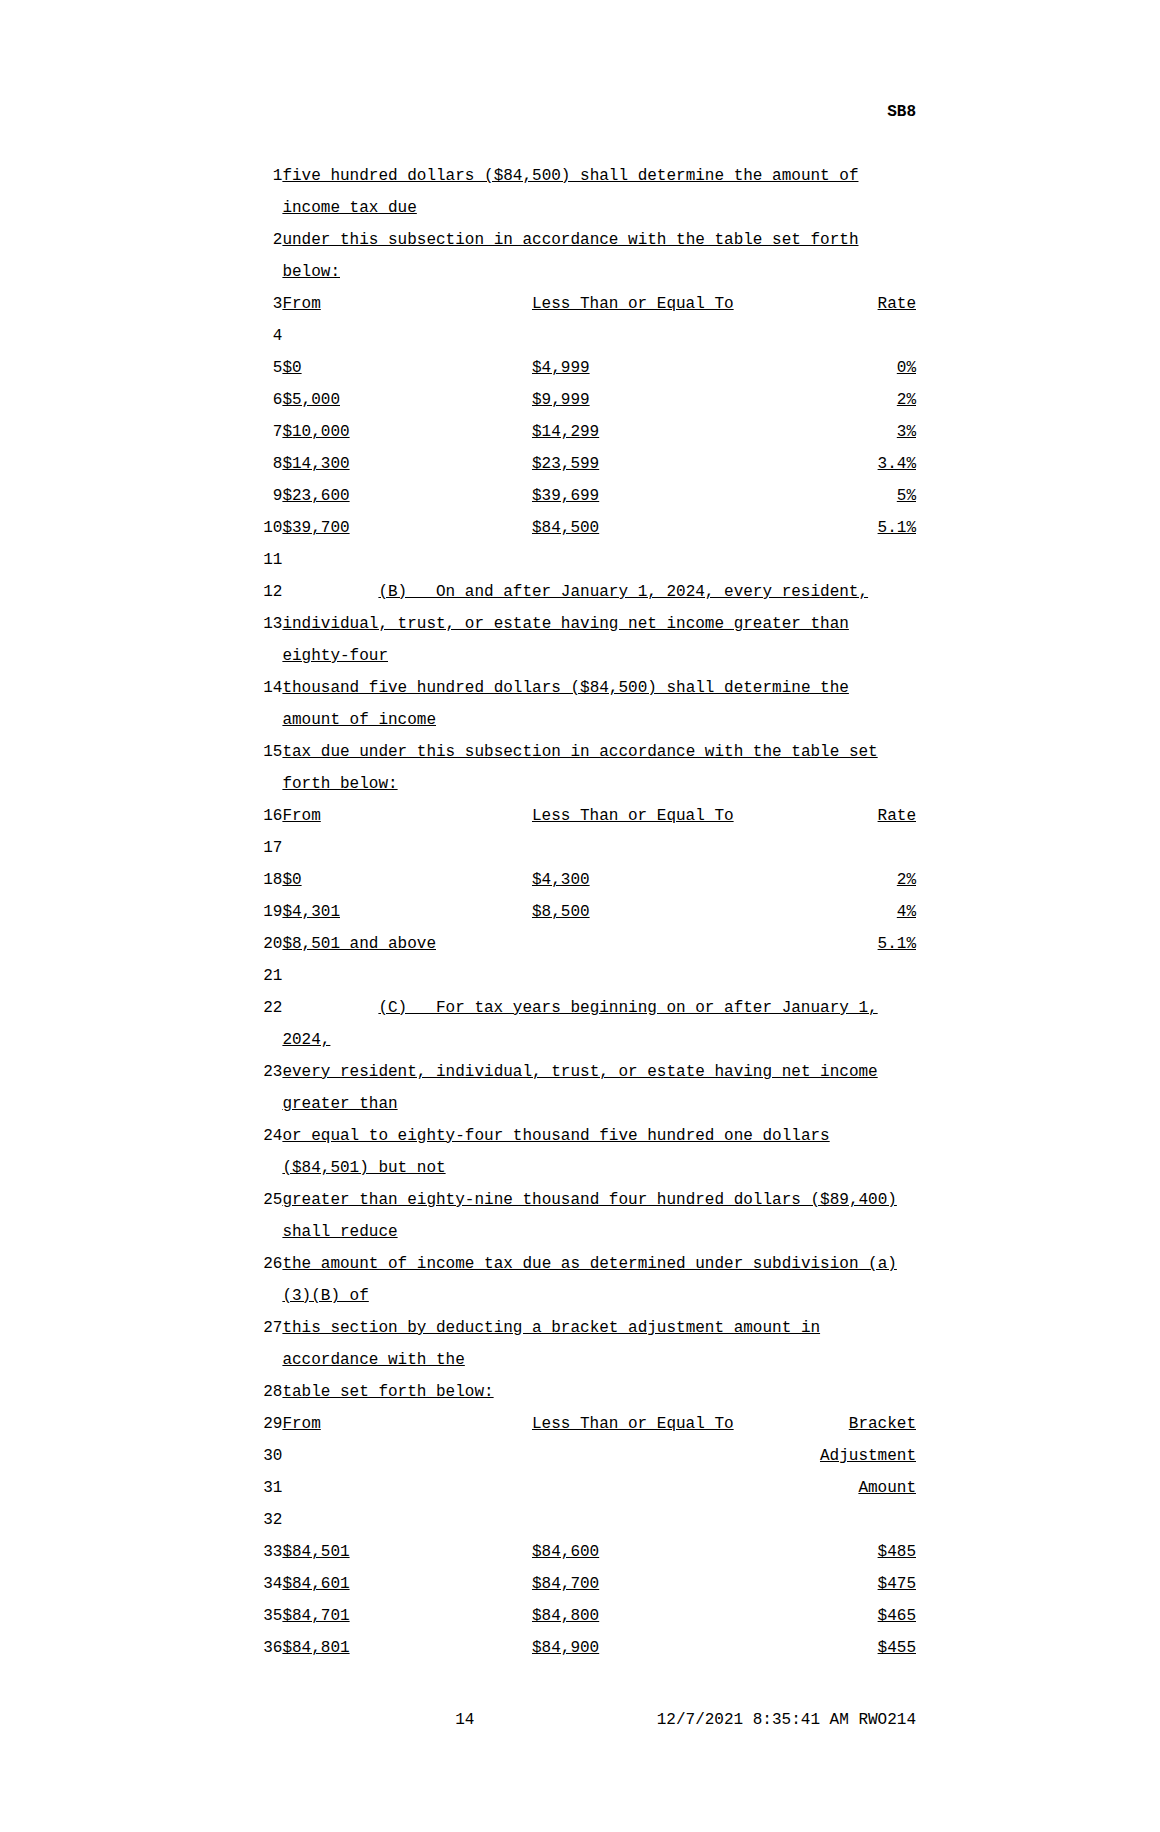SB8
| 1 | five hundred dollars ($84,500) shall determine the amount of income tax due |
| 2 | under this subsection in accordance with the table set forth below: |
| 3 | From Less Than or Equal To Rate |
| 4 | |
| 5 | $0 $4,999 0% |
| 6 | $5,000 $9,999 2% |
| 7 | $10,000 $14,299 3% |
| 8 | $14,300 $23,599 3.4% |
| 9 | $23,600 $39,699 5% |
| 10 | $39,700 $84,500 5.1% |
| 11 | |
| 12 | (B) On and after January 1, 2024, every resident, |
| 13 | individual, trust, or estate having net income greater than eighty-four |
| 14 | thousand five hundred dollars ($84,500) shall determine the amount of income |
| 15 | tax due under this subsection in accordance with the table set forth below: |
| 16 | From Less Than or Equal To Rate |
| 17 | |
| 18 | $0 $4,300 2% |
| 19 | $4,301 $8,500 4% |
| 20 | $8,501 and above 5.1% |
| 21 | |
| 22 | (C) For tax years beginning on or after January 1, 2024, |
| 23 | every resident, individual, trust, or estate having net income greater than |
| 24 | or equal to eighty-four thousand five hundred one dollars ($84,501) but not |
| 25 | greater than eighty-nine thousand four hundred dollars ($89,400) shall reduce |
| 26 | the amount of income tax due as determined under subdivision (a)(3)(B) of |
| 27 | this section by deducting a bracket adjustment amount in accordance with the |
| 28 | table set forth below: |
| 29 | From Less Than or Equal To Bracket |
| 30 | Adjustment |
| 31 | Amount |
| 32 | |
| 33 | $84,501 $84,600 $485 |
| 34 | $84,601 $84,700 $475 |
| 35 | $84,701 $84,800 $465 |
| 36 | $84,801 $84,900 $455 |
14 12/7/2021 8:35:41 AM RWO214